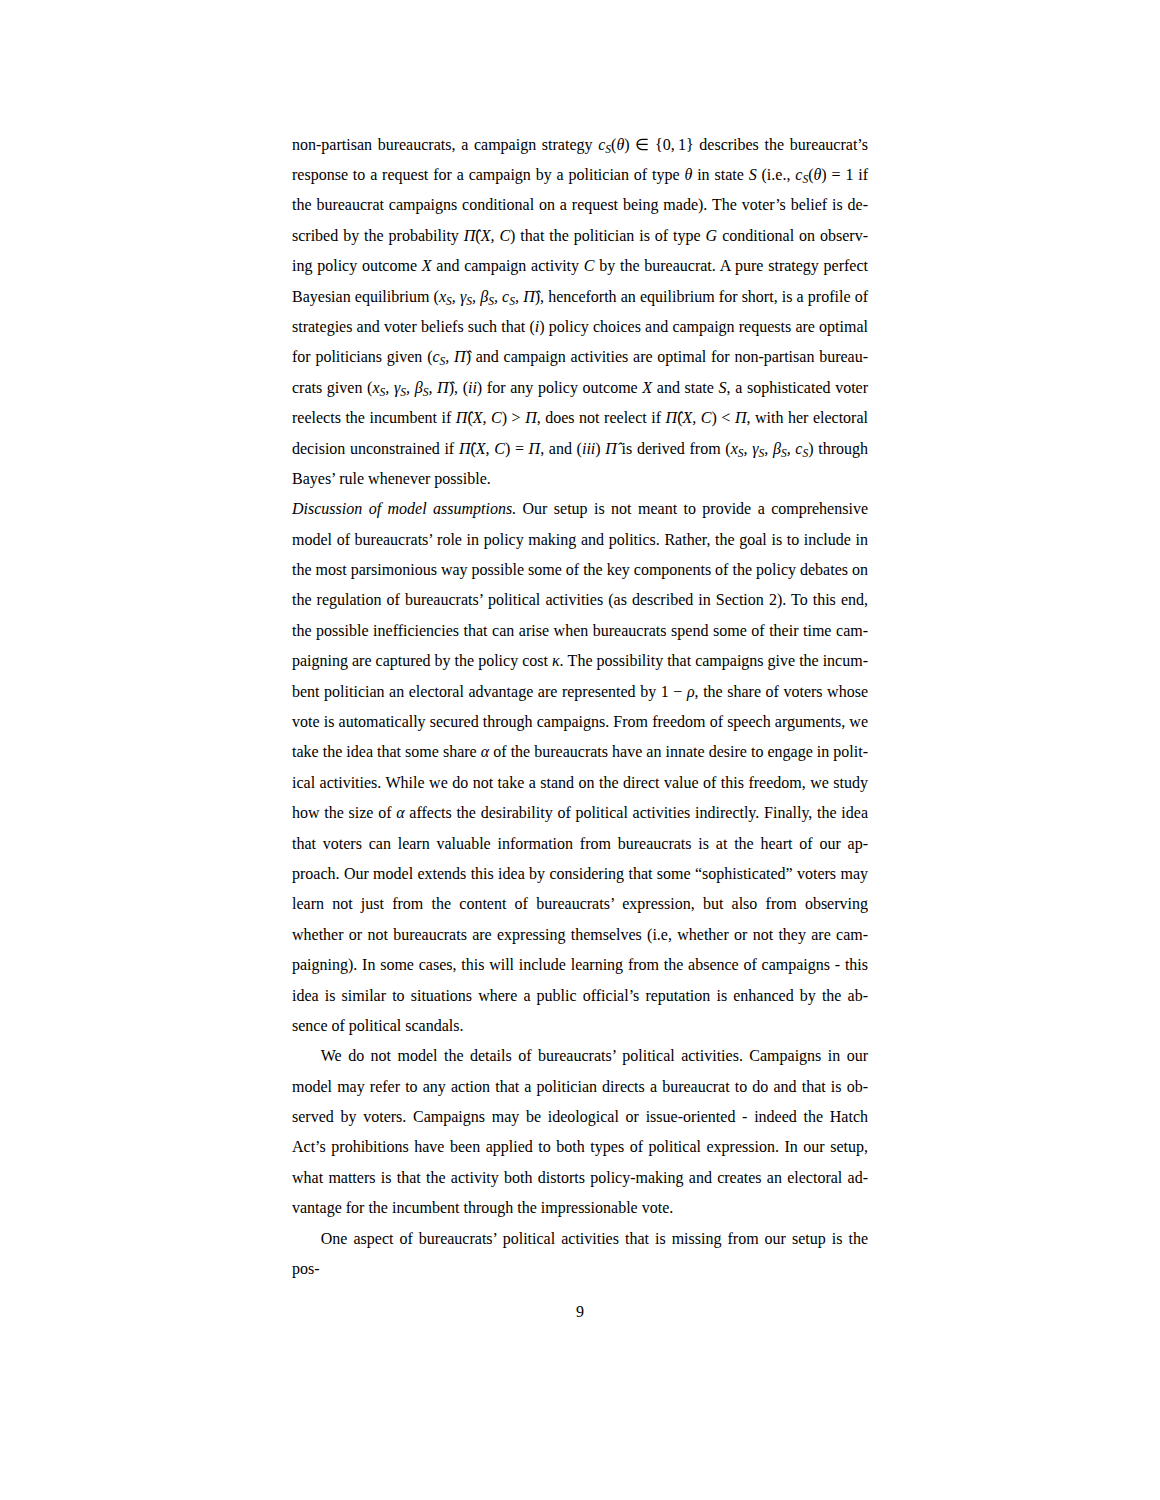non-partisan bureaucrats, a campaign strategy cS(θ) ∈ {0, 1} describes the bureaucrat’s response to a request for a campaign by a politician of type θ in state S (i.e., cS(θ) = 1 if the bureaucrat campaigns conditional on a request being made). The voter’s belief is described by the probability Π̂(X, C) that the politician is of type G conditional on observing policy outcome X and campaign activity C by the bureaucrat. A pure strategy perfect Bayesian equilibrium (xS, γS, βS, cS, Π̂), henceforth an equilibrium for short, is a profile of strategies and voter beliefs such that (i) policy choices and campaign requests are optimal for politicians given (cS, Π̂) and campaign activities are optimal for non-partisan bureaucrats given (xS, γS, βS, Π̂), (ii) for any policy outcome X and state S, a sophisticated voter reelects the incumbent if Π̂(X, C) > Π, does not reelect if Π̂(X, C) < Π, with her electoral decision unconstrained if Π̂(X, C) = Π, and (iii) Π̂ is derived from (xS, γS, βS, cS) through Bayes’ rule whenever possible.
Discussion of model assumptions. Our setup is not meant to provide a comprehensive model of bureaucrats’ role in policy making and politics. Rather, the goal is to include in the most parsimonious way possible some of the key components of the policy debates on the regulation of bureaucrats’ political activities (as described in Section 2). To this end, the possible inefficiencies that can arise when bureaucrats spend some of their time campaigning are captured by the policy cost κ. The possibility that campaigns give the incumbent politician an electoral advantage are represented by 1 − ρ, the share of voters whose vote is automatically secured through campaigns. From freedom of speech arguments, we take the idea that some share α of the bureaucrats have an innate desire to engage in political activities. While we do not take a stand on the direct value of this freedom, we study how the size of α affects the desirability of political activities indirectly. Finally, the idea that voters can learn valuable information from bureaucrats is at the heart of our approach. Our model extends this idea by considering that some “sophisticated” voters may learn not just from the content of bureaucrats’ expression, but also from observing whether or not bureaucrats are expressing themselves (i.e, whether or not they are campaigning). In some cases, this will include learning from the absence of campaigns - this idea is similar to situations where a public official’s reputation is enhanced by the absence of political scandals.
We do not model the details of bureaucrats’ political activities. Campaigns in our model may refer to any action that a politician directs a bureaucrat to do and that is observed by voters. Campaigns may be ideological or issue-oriented - indeed the Hatch Act’s prohibitions have been applied to both types of political expression. In our setup, what matters is that the activity both distorts policy-making and creates an electoral advantage for the incumbent through the impressionable vote.
One aspect of bureaucrats’ political activities that is missing from our setup is the pos-
9